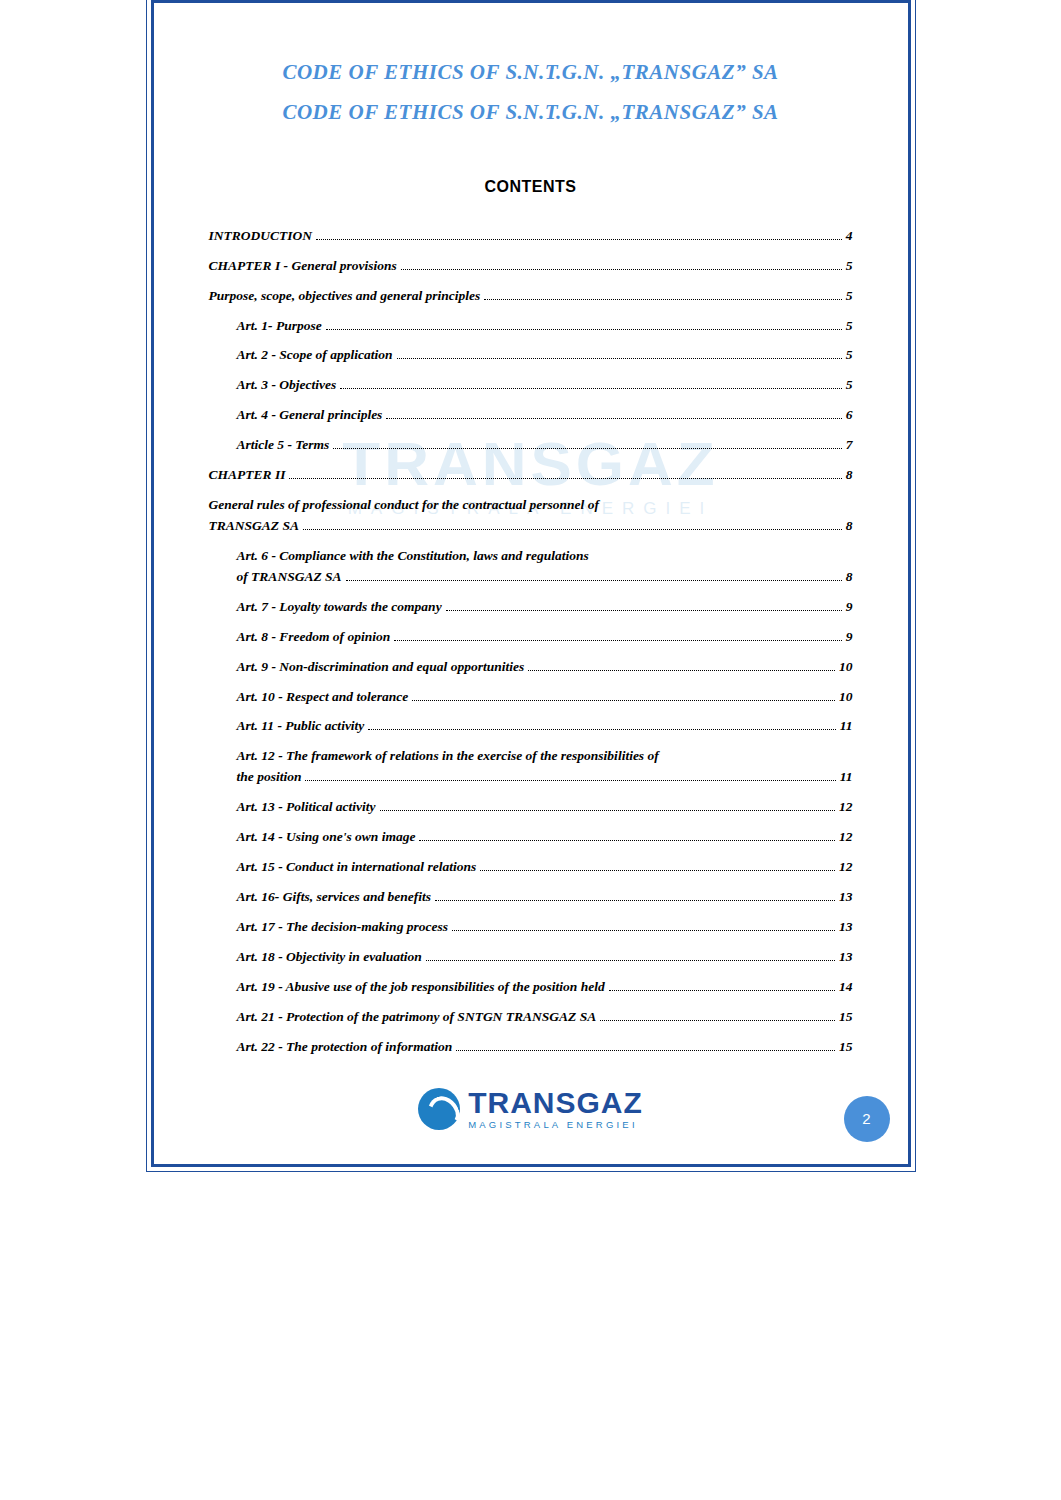TRANSGAZ
MAGISTRALA ENERGIEI
CODE OF ETHICS OF S.N.T.G.N. „TRANSGAZ” SA
CODE OF ETHICS OF S.N.T.G.N. „TRANSGAZ” SA
CONTENTS
INTRODUCTION 4
CHAPTER I - General provisions 5
Purpose, scope, objectives and general principles 5
Art. 1- Purpose 5
Art. 2 - Scope of application 5
Art. 3 - Objectives 5
Art. 4 - General principles 6
Article 5 - Terms 7
CHAPTER II 8
General rules of professional conduct for the contractual personnel of
TRANSGAZ SA 8
Art. 6 - Compliance with the Constitution, laws and regulations
of TRANSGAZ SA 8
Art. 7 - Loyalty towards the company 9
Art. 8 - Freedom of opinion 9
Art. 9 - Non-discrimination and equal opportunities 10
Art. 10 - Respect and tolerance 10
Art. 11 - Public activity 11
Art. 12 - The framework of relations in the exercise of the responsibilities of
the position 11
Art. 13 - Political activity 12
Art. 14 - Using one's own image 12
Art. 15 - Conduct in international relations 12
Art. 16- Gifts, services and benefits 13
Art. 17 - The decision-making process 13
Art. 18 - Objectivity in evaluation 13
Art. 19 - Abusive use of the job responsibilities of the position held 14
Art. 21 - Protection of the patrimony of SNTGN TRANSGAZ SA 15
Art. 22 - The protection of information 15
TRANSGAZ
MAGISTRALA ENERGIEI
2